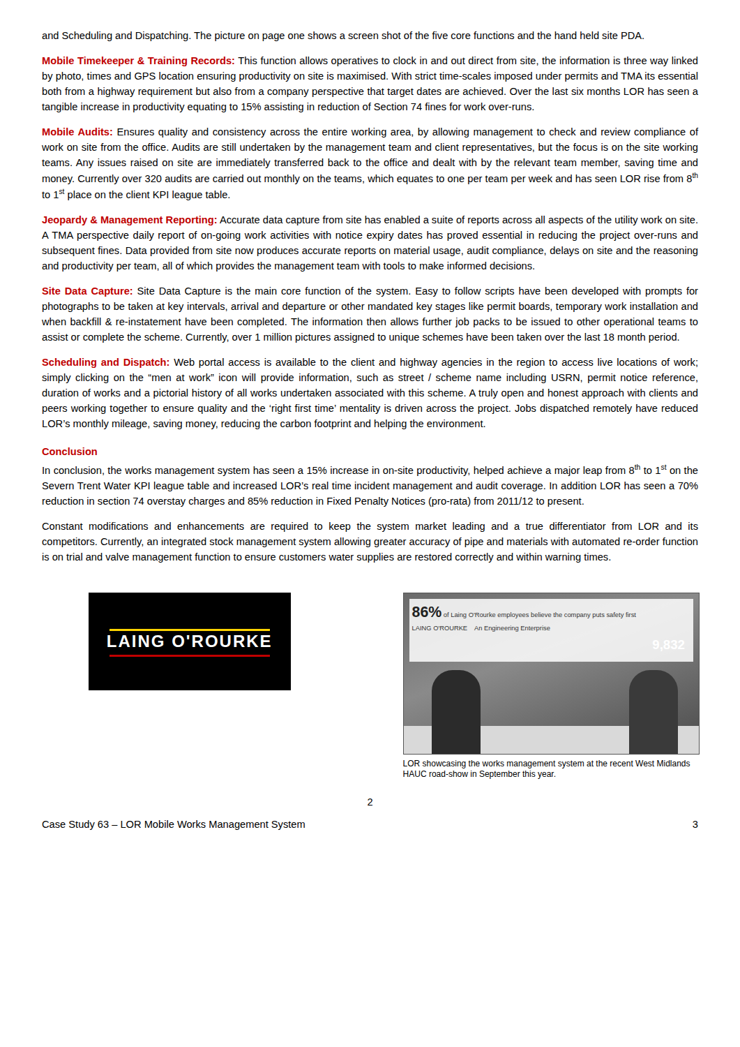and Scheduling and Dispatching. The picture on page one shows a screen shot of the five core functions and the hand held site PDA.
Mobile Timekeeper & Training Records: This function allows operatives to clock in and out direct from site, the information is three way linked by photo, times and GPS location ensuring productivity on site is maximised. With strict time-scales imposed under permits and TMA its essential both from a highway requirement but also from a company perspective that target dates are achieved. Over the last six months LOR has seen a tangible increase in productivity equating to 15% assisting in reduction of Section 74 fines for work over-runs.
Mobile Audits: Ensures quality and consistency across the entire working area, by allowing management to check and review compliance of work on site from the office. Audits are still undertaken by the management team and client representatives, but the focus is on the site working teams. Any issues raised on site are immediately transferred back to the office and dealt with by the relevant team member, saving time and money. Currently over 320 audits are carried out monthly on the teams, which equates to one per team per week and has seen LOR rise from 8th to 1st place on the client KPI league table.
Jeopardy & Management Reporting: Accurate data capture from site has enabled a suite of reports across all aspects of the utility work on site. A TMA perspective daily report of on-going work activities with notice expiry dates has proved essential in reducing the project over-runs and subsequent fines. Data provided from site now produces accurate reports on material usage, audit compliance, delays on site and the reasoning and productivity per team, all of which provides the management team with tools to make informed decisions.
Site Data Capture: Site Data Capture is the main core function of the system. Easy to follow scripts have been developed with prompts for photographs to be taken at key intervals, arrival and departure or other mandated key stages like permit boards, temporary work installation and when backfill & re-instatement have been completed. The information then allows further job packs to be issued to other operational teams to assist or complete the scheme. Currently, over 1 million pictures assigned to unique schemes have been taken over the last 18 month period.
Scheduling and Dispatch: Web portal access is available to the client and highway agencies in the region to access live locations of work; simply clicking on the “men at work” icon will provide information, such as street / scheme name including USRN, permit notice reference, duration of works and a pictorial history of all works undertaken associated with this scheme. A truly open and honest approach with clients and peers working together to ensure quality and the ‘right first time’ mentality is driven across the project. Jobs dispatched remotely have reduced LOR’s monthly mileage, saving money, reducing the carbon footprint and helping the environment.
Conclusion
In conclusion, the works management system has seen a 15% increase in on-site productivity, helped achieve a major leap from 8th to 1st on the Severn Trent Water KPI league table and increased LOR’s real time incident management and audit coverage. In addition LOR has seen a 70% reduction in section 74 overstay charges and 85% reduction in Fixed Penalty Notices (pro-rata) from 2011/12 to present.
Constant modifications and enhancements are required to keep the system market leading and a true differentiator from LOR and its competitors. Currently, an integrated stock management system allowing greater accuracy of pipe and materials with automated re-order function is on trial and valve management function to ensure customers water supplies are restored correctly and within warning times.
LAING O'ROURKE
86% of Laing O'Rourke employees believe the company puts safety first
LAING O'ROURKE An Engineering Enterprise
9,832
LOR showcasing the works management system at the recent West Midlands HAUC road-show in September this year.
2
Case Study 63 – LOR Mobile Works Management System
3